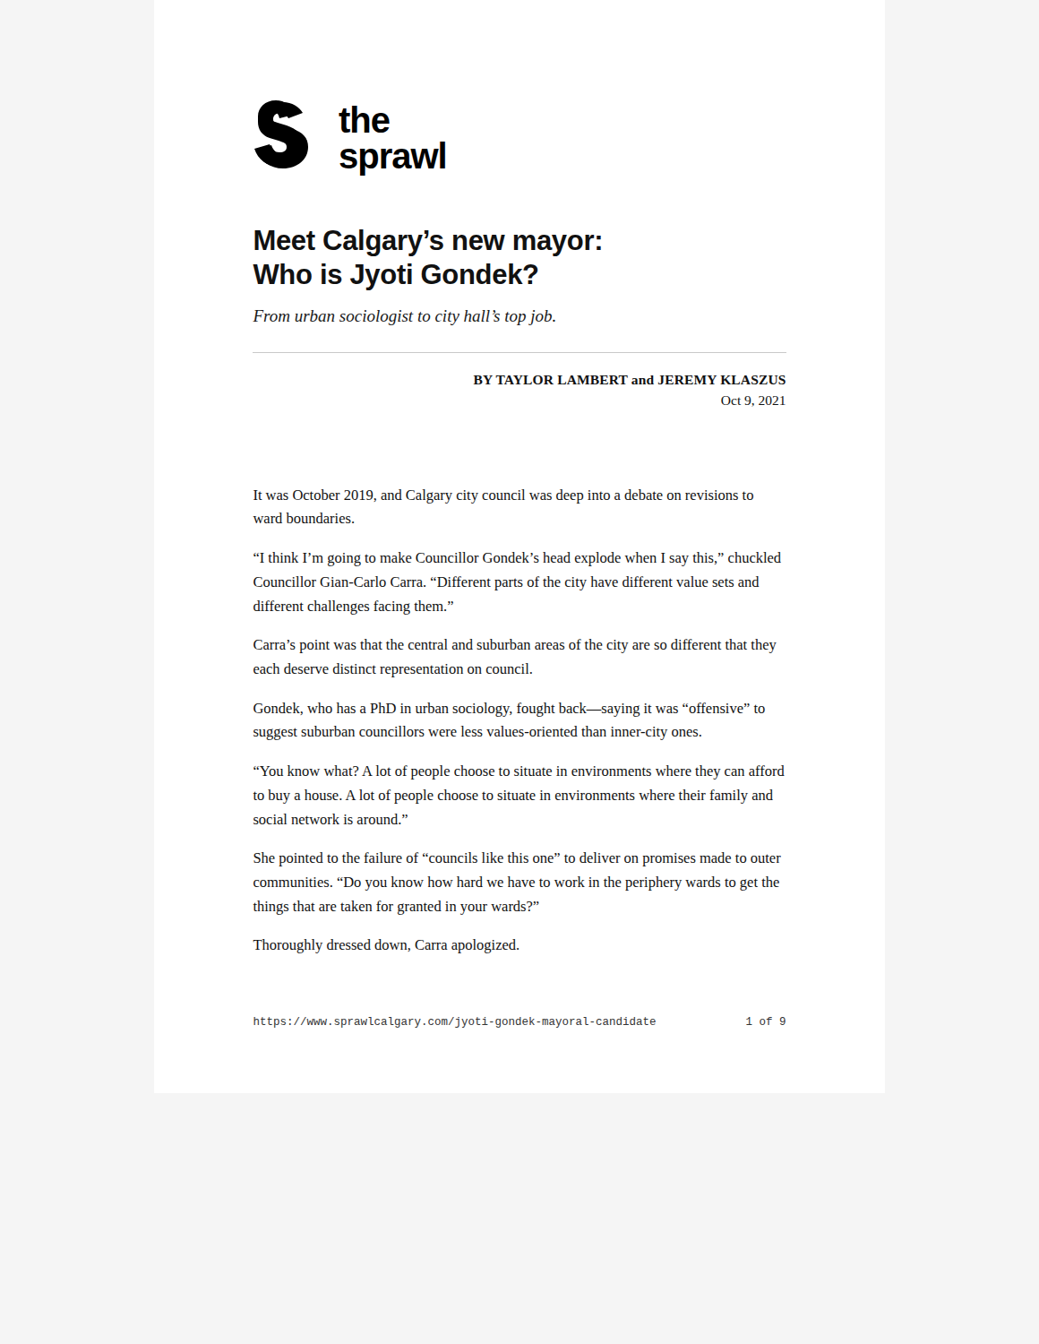the sprawl
Meet Calgary’s new mayor:
Who is Jyoti Gondek?
From urban sociologist to city hall’s top job.
BY TAYLOR LAMBERT and JEREMY KLASZUS Oct 9, 2021
It was October 2019, and Calgary city council was deep into a debate on revisions to ward boundaries.
“I think I’m going to make Councillor Gondek’s head explode when I say this,” chuckled Councillor Gian-Carlo Carra. “Different parts of the city have different value sets and different challenges facing them.”
Carra’s point was that the central and suburban areas of the city are so different that they each deserve distinct representation on council.
Gondek, who has a PhD in urban sociology, fought back—saying it was “offensive” to suggest suburban councillors were less values-oriented than inner-city ones.
“You know what? A lot of people choose to situate in environments where they can afford to buy a house. A lot of people choose to situate in environments where their family and social network is around.”
She pointed to the failure of “councils like this one” to deliver on promises made to outer communities. “Do you know how hard we have to work in the periphery wards to get the things that are taken for granted in your wards?”
Thoroughly dressed down, Carra apologized.
https://www.sprawlcalgary.com/jyoti-gondek-mayoral-candidate 1 of 9